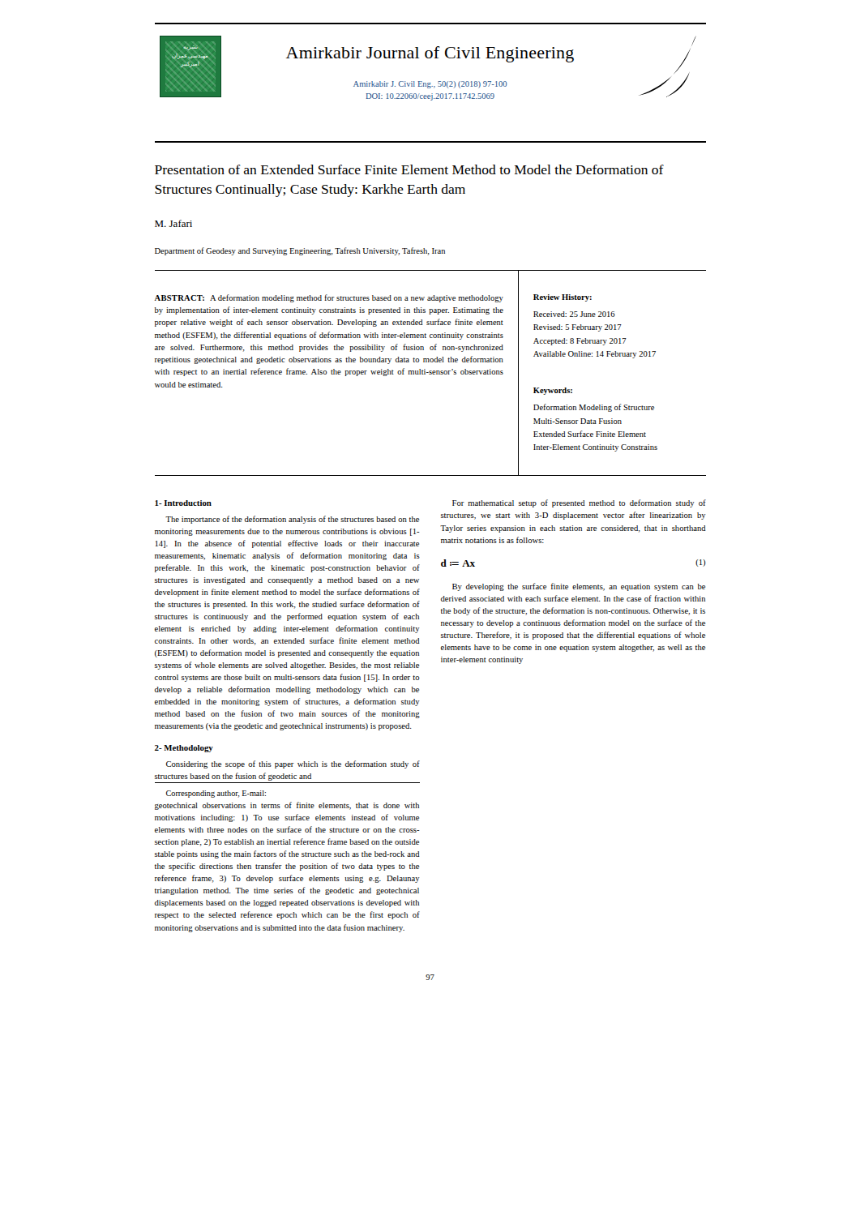نشریه
مهندسی عمران
امیرکبیر
Amirkabir Journal of Civil Engineering
Amirkabir J. Civil Eng., 50(2) (2018) 97-100
DOI: 10.22060/ceej.2017.11742.5069
Presentation of an Extended Surface Finite Element Method to Model the Deformation of Structures Continually; Case Study: Karkhe Earth dam
M. Jafari
Department of Geodesy and Surveying Engineering, Tafresh University, Tafresh, Iran
ABSTRACT: A deformation modeling method for structures based on a new adaptive methodology by implementation of inter-element continuity constraints is presented in this paper. Estimating the proper relative weight of each sensor observation. Developing an extended surface finite element method (ESFEM), the differential equations of deformation with inter-element continuity constraints are solved. Furthermore, this method provides the possibility of fusion of non-synchronized repetitious geotechnical and geodetic observations as the boundary data to model the deformation with respect to an inertial reference frame. Also the proper weight of multi-sensor’s observations would be estimated.
Review History:
Received: 25 June 2016
Revised: 5 February 2017
Accepted: 8 February 2017
Available Online: 14 February 2017
Keywords:
Deformation Modeling of Structure
Multi-Sensor Data Fusion
Extended Surface Finite Element
Inter-Element Continuity Constrains
1- Introduction
The importance of the deformation analysis of the structures based on the monitoring measurements due to the numerous contributions is obvious [1-14]. In the absence of potential effective loads or their inaccurate measurements, kinematic analysis of deformation monitoring data is preferable. In this work, the kinematic post-construction behavior of structures is investigated and consequently a method based on a new development in finite element method to model the surface deformations of the structures is presented. In this work, the studied surface deformation of structures is continuously and the performed equation system of each element is enriched by adding inter-element deformation continuity constraints. In other words, an extended surface finite element method (ESFEM) to deformation model is presented and consequently the equation systems of whole elements are solved altogether. Besides, the most reliable control systems are those built on multi-sensors data fusion [15]. In order to develop a reliable deformation modelling methodology which can be embedded in the monitoring system of structures, a deformation study method based on the fusion of two main sources of the monitoring measurements (via the geodetic and geotechnical instruments) is proposed.
2- Methodology
Considering the scope of this paper which is the deformation study of structures based on the fusion of geodetic and
Corresponding author, E-mail:
geotechnical observations in terms of finite elements, that is done with motivations including: 1) To use surface elements instead of volume elements with three nodes on the surface of the structure or on the cross-section plane, 2) To establish an inertial reference frame based on the outside stable points using the main factors of the structure such as the bed-rock and the specific directions then transfer the position of two data types to the reference frame, 3) To develop surface elements using e.g. Delaunay triangulation method. The time series of the geodetic and geotechnical displacements based on the logged repeated observations is developed with respect to the selected reference epoch which can be the first epoch of monitoring observations and is submitted into the data fusion machinery.
For mathematical setup of presented method to deformation study of structures, we start with 3-D displacement vector after linearization by Taylor series expansion in each station are considered, that in shorthand matrix notations is as follows:
d ≔ Ax (1)
By developing the surface finite elements, an equation system can be derived associated with each surface element. In the case of fraction within the body of the structure, the deformation is non-continuous. Otherwise, it is necessary to develop a continuous deformation model on the surface of the structure. Therefore, it is proposed that the differential equations of whole elements have to be come in one equation system altogether, as well as the inter-element continuity
97